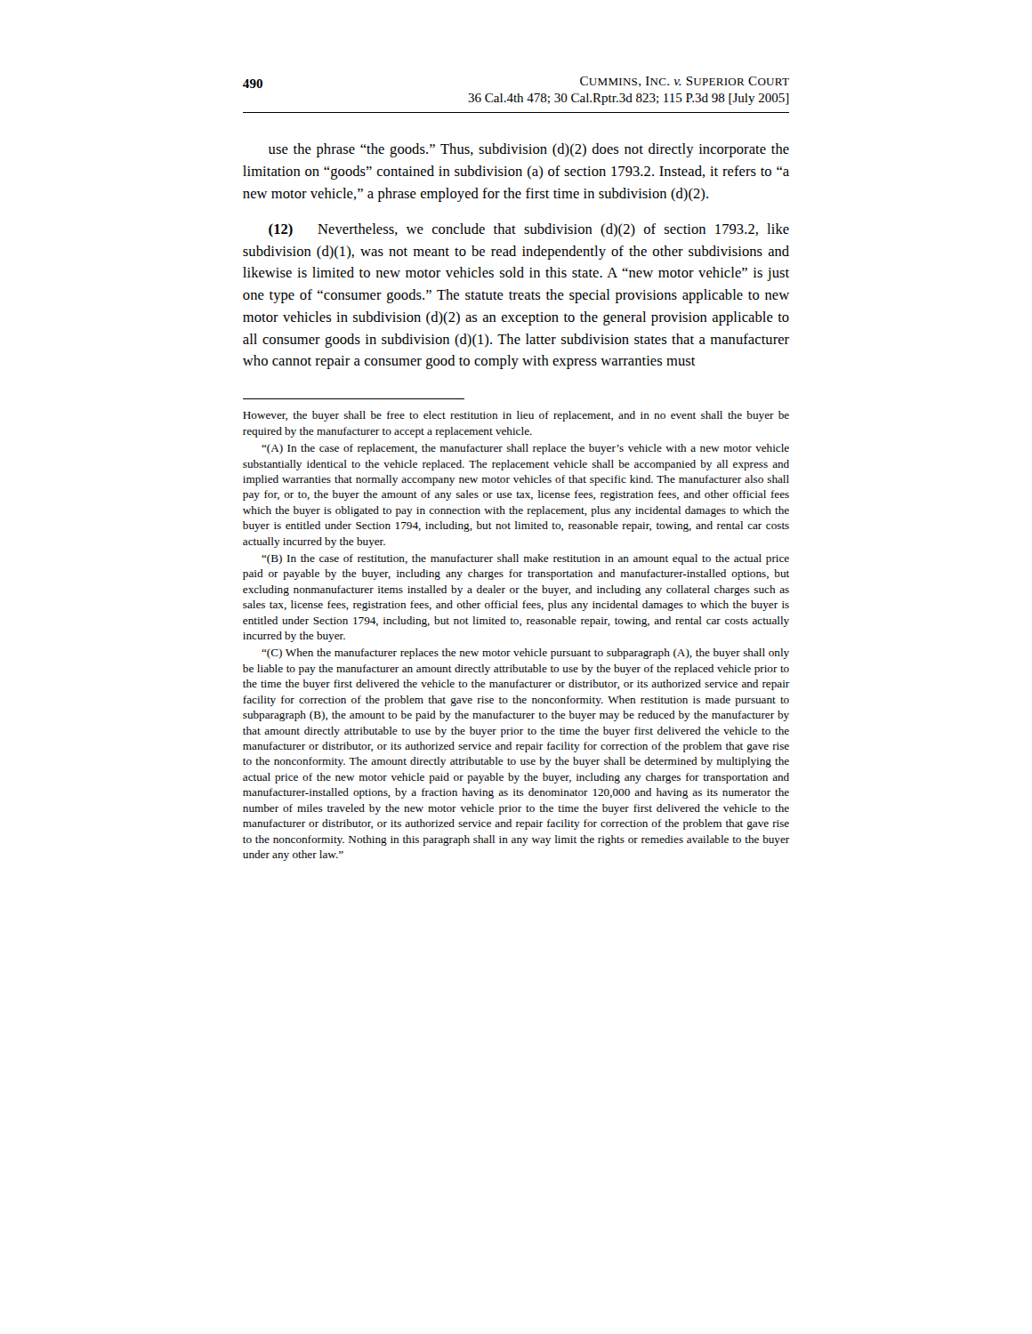490
CUMMINS, INC. v. SUPERIOR COURT
36 Cal.4th 478; 30 Cal.Rptr.3d 823; 115 P.3d 98 [July 2005]
use the phrase “the goods.” Thus, subdivision (d)(2) does not directly incorporate the limitation on “goods” contained in subdivision (a) of section 1793.2. Instead, it refers to “a new motor vehicle,” a phrase employed for the first time in subdivision (d)(2).
(12) Nevertheless, we conclude that subdivision (d)(2) of section 1793.2, like subdivision (d)(1), was not meant to be read independently of the other subdivisions and likewise is limited to new motor vehicles sold in this state. A “new motor vehicle” is just one type of “consumer goods.” The statute treats the special provisions applicable to new motor vehicles in subdivision (d)(2) as an exception to the general provision applicable to all consumer goods in subdivision (d)(1). The latter subdivision states that a manufacturer who cannot repair a consumer good to comply with express warranties must
However, the buyer shall be free to elect restitution in lieu of replacement, and in no event shall the buyer be required by the manufacturer to accept a replacement vehicle.
“(A) In the case of replacement, the manufacturer shall replace the buyer’s vehicle with a new motor vehicle substantially identical to the vehicle replaced. The replacement vehicle shall be accompanied by all express and implied warranties that normally accompany new motor vehicles of that specific kind. The manufacturer also shall pay for, or to, the buyer the amount of any sales or use tax, license fees, registration fees, and other official fees which the buyer is obligated to pay in connection with the replacement, plus any incidental damages to which the buyer is entitled under Section 1794, including, but not limited to, reasonable repair, towing, and rental car costs actually incurred by the buyer.
“(B) In the case of restitution, the manufacturer shall make restitution in an amount equal to the actual price paid or payable by the buyer, including any charges for transportation and manufacturer-installed options, but excluding nonmanufacturer items installed by a dealer or the buyer, and including any collateral charges such as sales tax, license fees, registration fees, and other official fees, plus any incidental damages to which the buyer is entitled under Section 1794, including, but not limited to, reasonable repair, towing, and rental car costs actually incurred by the buyer.
“(C) When the manufacturer replaces the new motor vehicle pursuant to subparagraph (A), the buyer shall only be liable to pay the manufacturer an amount directly attributable to use by the buyer of the replaced vehicle prior to the time the buyer first delivered the vehicle to the manufacturer or distributor, or its authorized service and repair facility for correction of the problem that gave rise to the nonconformity. When restitution is made pursuant to subparagraph (B), the amount to be paid by the manufacturer to the buyer may be reduced by the manufacturer by that amount directly attributable to use by the buyer prior to the time the buyer first delivered the vehicle to the manufacturer or distributor, or its authorized service and repair facility for correction of the problem that gave rise to the nonconformity. The amount directly attributable to use by the buyer shall be determined by multiplying the actual price of the new motor vehicle paid or payable by the buyer, including any charges for transportation and manufacturer-installed options, by a fraction having as its denominator 120,000 and having as its numerator the number of miles traveled by the new motor vehicle prior to the time the buyer first delivered the vehicle to the manufacturer or distributor, or its authorized service and repair facility for correction of the problem that gave rise to the nonconformity. Nothing in this paragraph shall in any way limit the rights or remedies available to the buyer under any other law.”